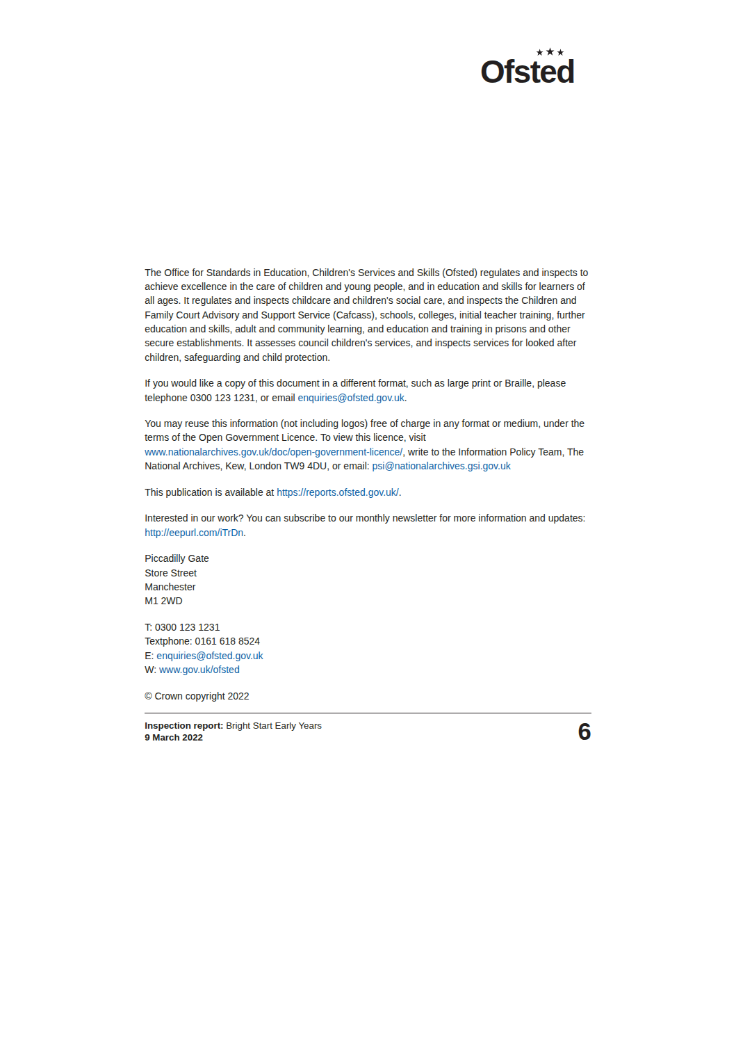Ofsted
The Office for Standards in Education, Children's Services and Skills (Ofsted) regulates and inspects to achieve excellence in the care of children and young people, and in education and skills for learners of all ages. It regulates and inspects childcare and children's social care, and inspects the Children and Family Court Advisory and Support Service (Cafcass), schools, colleges, initial teacher training, further education and skills, adult and community learning, and education and training in prisons and other secure establishments. It assesses council children's services, and inspects services for looked after children, safeguarding and child protection.
If you would like a copy of this document in a different format, such as large print or Braille, please telephone 0300 123 1231, or email enquiries@ofsted.gov.uk.
You may reuse this information (not including logos) free of charge in any format or medium, under the terms of the Open Government Licence. To view this licence, visit www.nationalarchives.gov.uk/doc/open-government-licence/, write to the Information Policy Team, The National Archives, Kew, London TW9 4DU, or email: psi@nationalarchives.gsi.gov.uk
This publication is available at https://reports.ofsted.gov.uk/.
Interested in our work? You can subscribe to our monthly newsletter for more information and updates: http://eepurl.com/iTrDn.
Piccadilly Gate
Store Street
Manchester
M1 2WD
T: 0300 123 1231
Textphone: 0161 618 8524
E: enquiries@ofsted.gov.uk
W: www.gov.uk/ofsted
© Crown copyright 2022
Inspection report: Bright Start Early Years
9 March 2022
6